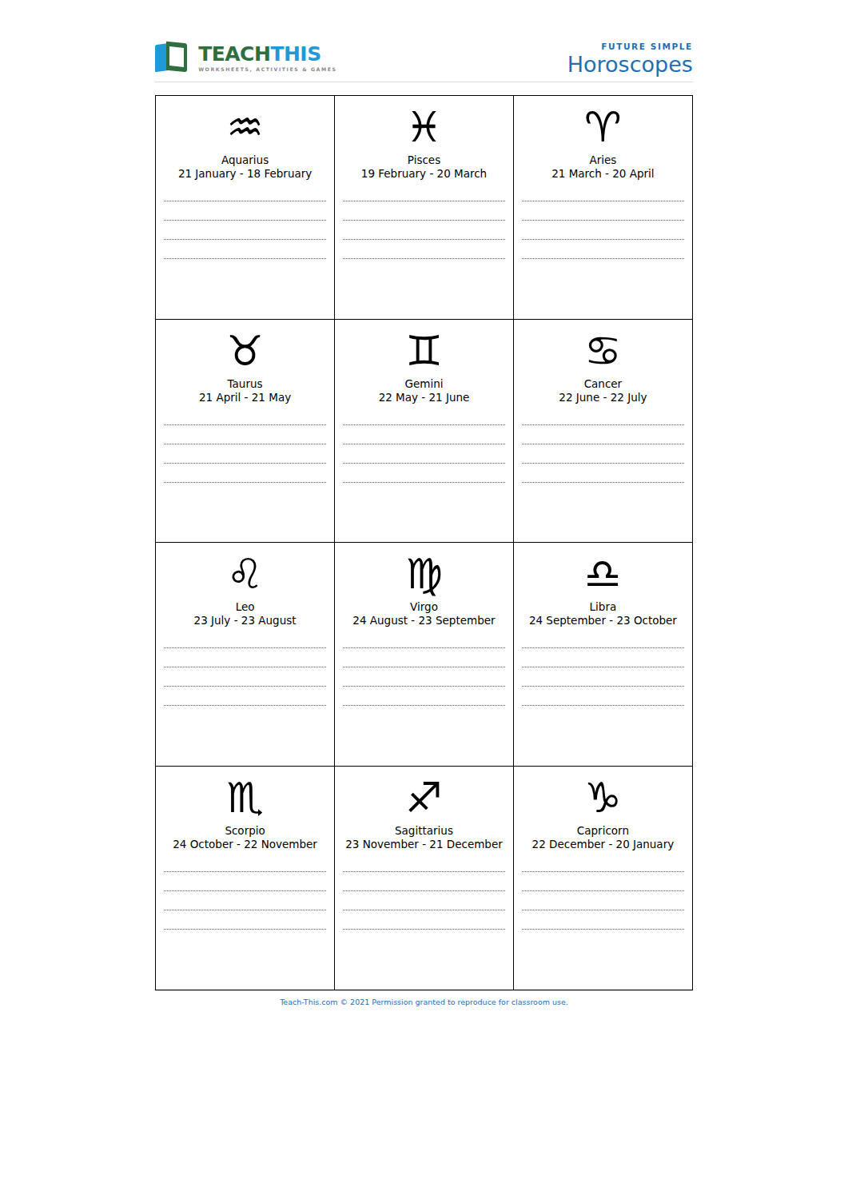TEACH THIS
WORKSHEETS, ACTIVITIES & GAMES
FUTURE SIMPLE
Horoscopes
| ♒ Aquarius 21 January - 18 February | ♓ Pisces 19 February - 20 March | ♈ Aries 21 March - 20 April |
| ♉ Taurus 21 April - 21 May | ♊ Gemini 22 May - 21 June | ♋ Cancer 22 June - 22 July |
| ♌ Leo 23 July - 23 August | ♍ Virgo 24 August - 23 September | ♎ Libra 24 September - 23 October |
| ♏ Scorpio 24 October - 22 November | ♐ Sagittarius 23 November - 21 December | ♑ Capricorn 22 December - 20 January |
Teach-This.com © 2021 Permission granted to reproduce for classroom use.